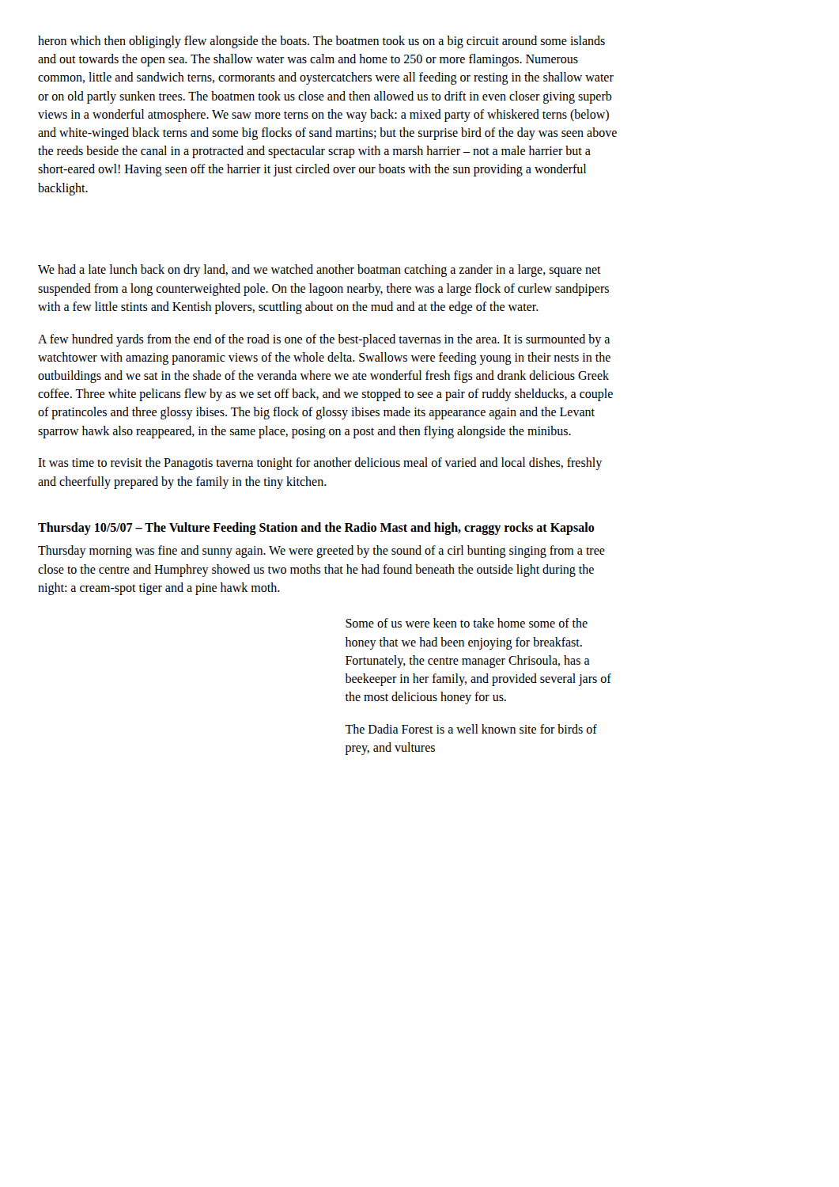heron which then obligingly flew alongside the boats. The boatmen took us on a big circuit around some islands and out towards the open sea. The shallow water was calm and home to 250 or more flamingos. Numerous common, little and sandwich terns, cormorants and oystercatchers were all feeding or resting in the shallow water or on old partly sunken trees. The boatmen took us close and then allowed us to drift in even closer giving superb views in a wonderful atmosphere. We saw more terns on the way back: a mixed party of whiskered terns (below) and white-winged black terns and some big flocks of sand martins; but the surprise bird of the day was seen above the reeds beside the canal in a protracted and spectacular scrap with a marsh harrier – not a male harrier but a short-eared owl! Having seen off the harrier it just circled over our boats with the sun providing a wonderful backlight.
We had a late lunch back on dry land, and we watched another boatman catching a zander in a large, square net suspended from a long counterweighted pole. On the lagoon nearby, there was a large flock of curlew sandpipers with a few little stints and Kentish plovers, scuttling about on the mud and at the edge of the water.
A few hundred yards from the end of the road is one of the best-placed tavernas in the area. It is surmounted by a watchtower with amazing panoramic views of the whole delta. Swallows were feeding young in their nests in the outbuildings and we sat in the shade of the veranda where we ate wonderful fresh figs and drank delicious Greek coffee. Three white pelicans flew by as we set off back, and we stopped to see a pair of ruddy shelducks, a couple of pratincoles and three glossy ibises. The big flock of glossy ibises made its appearance again and the Levant sparrow hawk also reappeared, in the same place, posing on a post and then flying alongside the minibus.
It was time to revisit the Panagotis taverna tonight for another delicious meal of varied and local dishes, freshly and cheerfully prepared by the family in the tiny kitchen.
Thursday 10/5/07 – The Vulture Feeding Station and the Radio Mast and high, craggy rocks at Kapsalo
Thursday morning was fine and sunny again. We were greeted by the sound of a cirl bunting singing from a tree close to the centre and Humphrey showed us two moths that he had found beneath the outside light during the night: a cream-spot tiger and a pine hawk moth.
Some of us were keen to take home some of the honey that we had been enjoying for breakfast. Fortunately, the centre manager Chrisoula, has a beekeeper in her family, and provided several jars of the most delicious honey for us.
The Dadia Forest is a well known site for birds of prey, and vultures